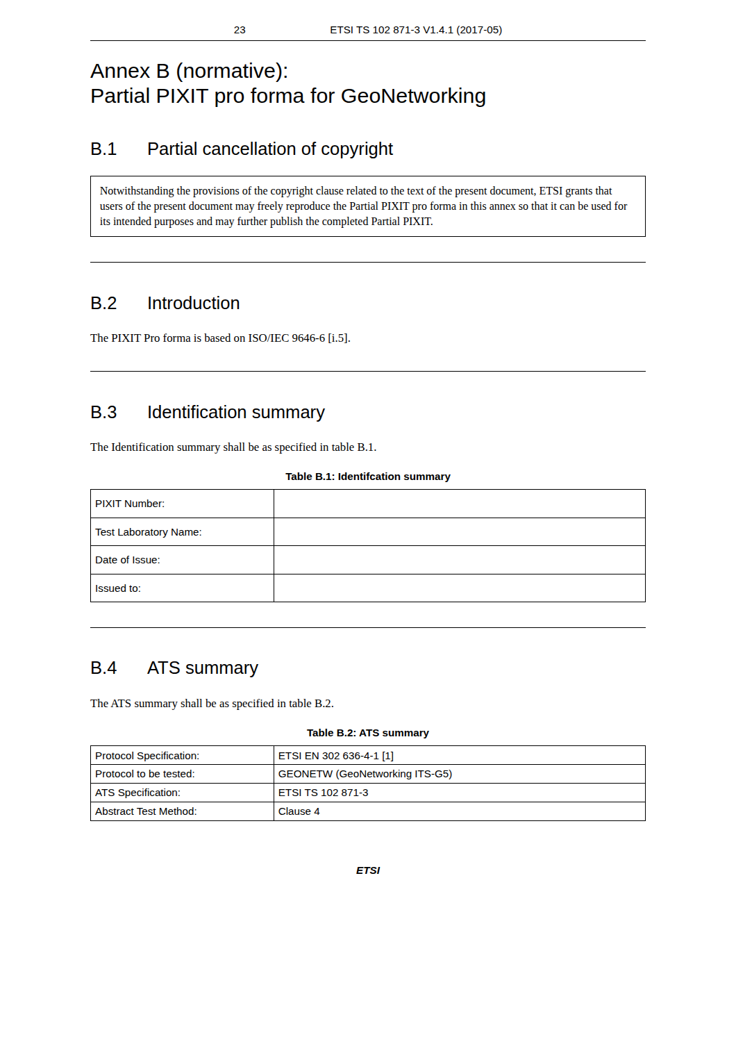23 ETSI TS 102 871-3 V1.4.1 (2017-05)
Annex B (normative):
Partial PIXIT pro forma for GeoNetworking
B.1 Partial cancellation of copyright
Notwithstanding the provisions of the copyright clause related to the text of the present document, ETSI grants that users of the present document may freely reproduce the Partial PIXIT pro forma in this annex so that it can be used for its intended purposes and may further publish the completed Partial PIXIT.
B.2 Introduction
The PIXIT Pro forma is based on ISO/IEC 9646-6 [i.5].
B.3 Identification summary
The Identification summary shall be as specified in table B.1.
Table B.1: Identifcation summary
| PIXIT Number: | |
| Test Laboratory Name: | |
| Date of Issue: | |
| Issued to: | |
B.4 ATS summary
The ATS summary shall be as specified in table B.2.
Table B.2: ATS summary
| Protocol Specification: | ETSI EN 302 636-4-1 [1] |
| Protocol to be tested: | GEONETW (GeoNetworking ITS-G5) |
| ATS Specification: | ETSI TS 102 871-3 |
| Abstract Test Method: | Clause 4 |
ETSI